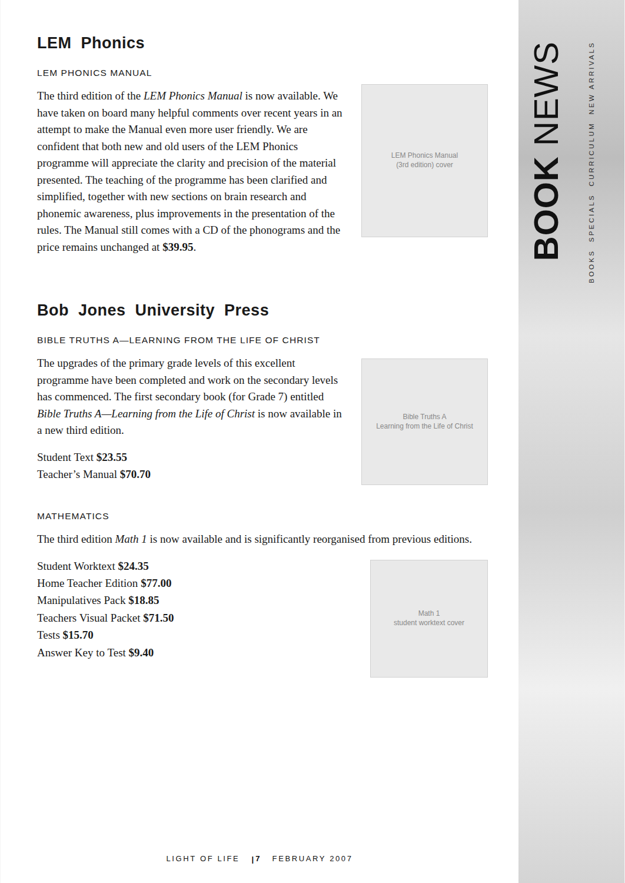BOOK NEWS
BOOKS SPECIALS CURRICULUM NEW ARRIVALS
LEM Phonics
LEM Phonics Manual
LEM Phonics Manual
(3rd edition) cover
The third edition of the LEM Phonics Manual is now available. We have taken on board many helpful comments over recent years in an attempt to make the Manual even more user friendly. We are confident that both new and old users of the LEM Phonics programme will appreciate the clarity and precision of the material presented. The teaching of the programme has been clarified and simplified, together with new sections on brain research and phonemic awareness, plus improvements in the presentation of the rules. The Manual still comes with a CD of the phonograms and the price remains unchanged at $39.95.
Bob Jones University Press
Bible Truths A—Learning from the Life of Christ
Bible Truths A
Learning from the Life of Christ
The upgrades of the primary grade levels of this excellent programme have been completed and work on the secondary levels has commenced. The first secondary book (for Grade 7) entitled Bible Truths A—Learning from the Life of Christ is now available in a new third edition.
Student Text $23.55
Teacher’s Manual $70.70
Mathematics
The third edition Math 1 is now available and is significantly reorganised from previous editions.
Math 1
student worktext cover
Student Worktext $24.35
Home Teacher Edition $77.00
Manipulatives Pack $18.85
Teachers Visual Packet $71.50
Tests $15.70
Answer Key to Test $9.40
Light of Life |7 February 2007